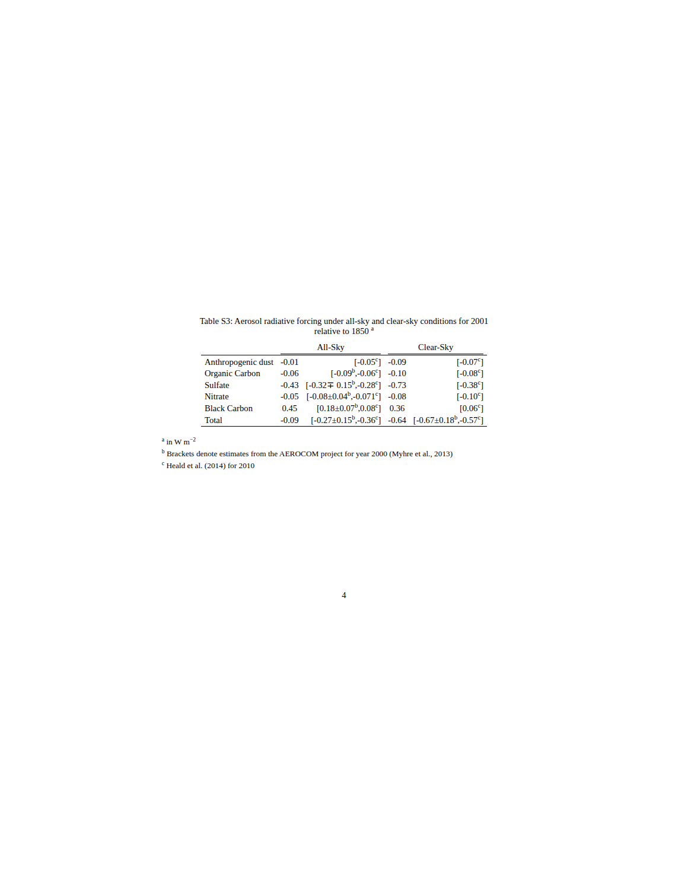Table S3: Aerosol radiative forcing under all-sky and clear-sky conditions for 2001 relative to 1850 a
| | All-Sky | Clear-Sky |
| Anthropogenic dust | -0.01 | [-0.05 c ] | -0.09 | [-0.07 c ] |
| Organic Carbon | -0.06 | [-0.09 b ,-0.06 c ] | -0.10 | [-0.08 c ] |
| Sulfate | -0.43 | [-0.32∓ 0.15 b ,-0.28 c ] | -0.73 | [-0.38 c ] |
| Nitrate | -0.05 | [-0.08±0.04 b ,-0.071 c ] | -0.08 | [-0.10 c ] |
| Black Carbon | 0.45 | [0.18±0.07 b ,0.08 c ] | 0.36 | [0.06 c ] |
| Total | -0.09 | [-0.27±0.15 b ,-0.36 c ] | -0.64 | [-0.67±0.18 b ,-0.57 c ] |
a in W m−2
b Brackets denote estimates from the AEROCOM project for year 2000 (Myhre et al., 2013)
c Heald et al. (2014) for 2010
4